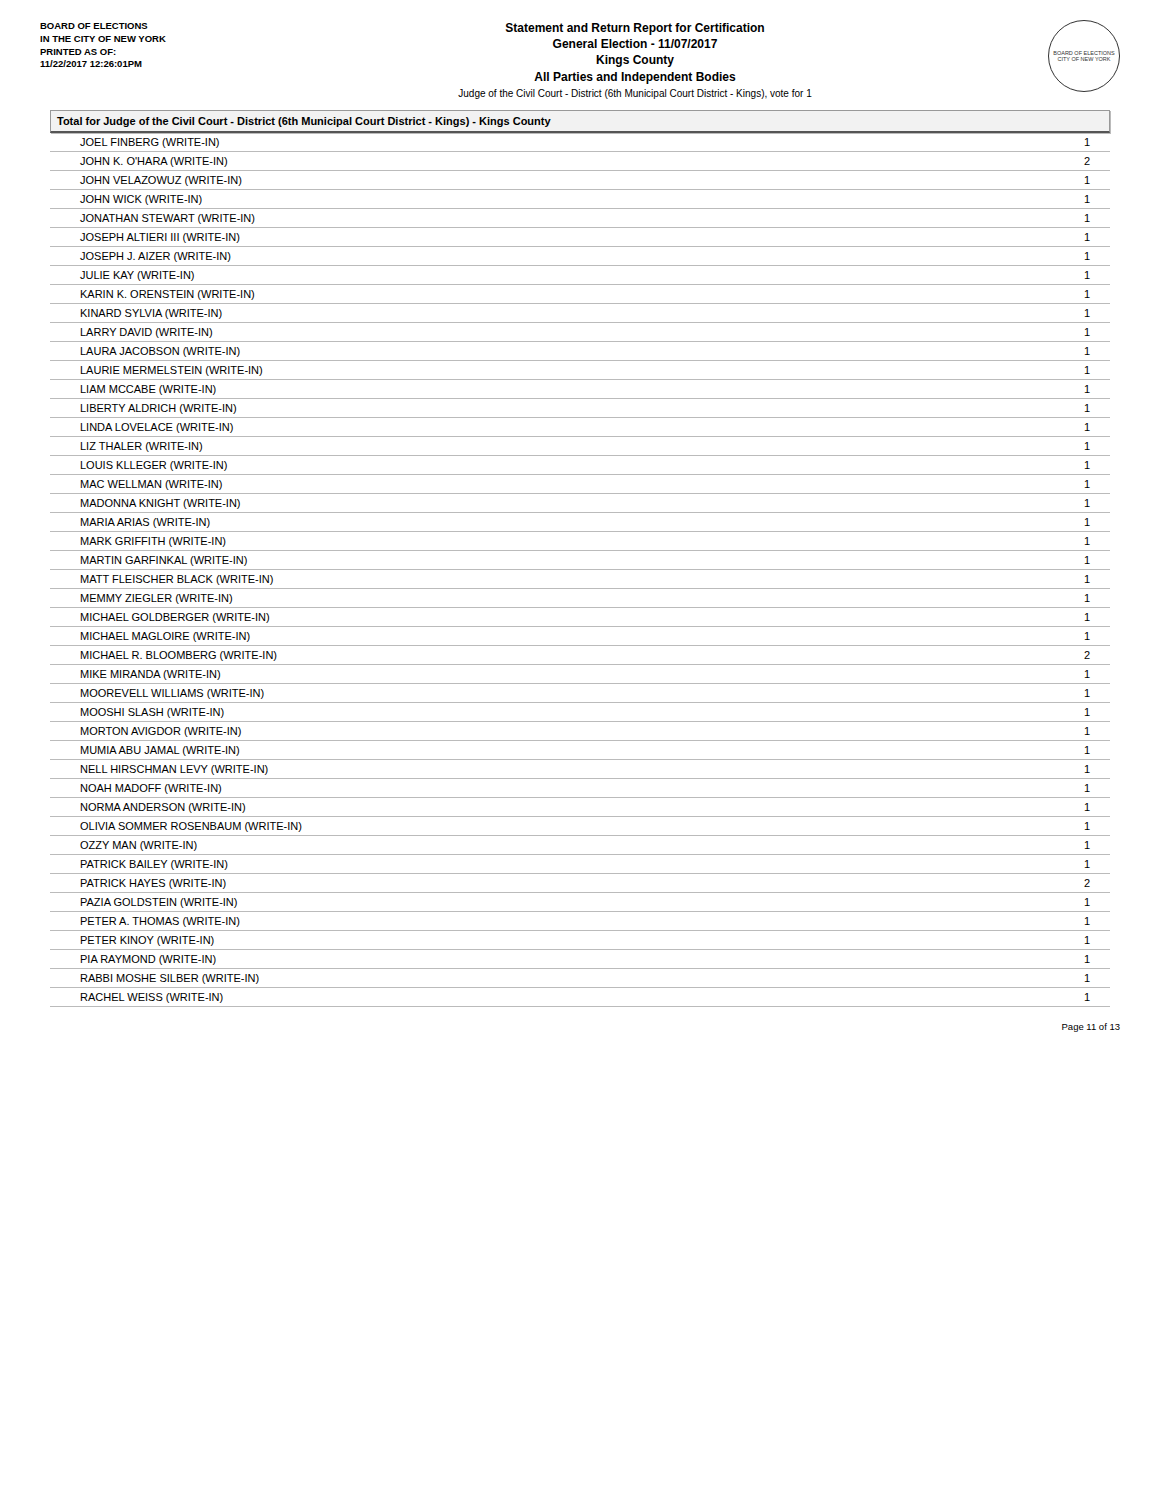BOARD OF ELECTIONS
IN THE CITY OF NEW YORK
PRINTED AS OF:
11/22/2017 12:26:01PM
Statement and Return Report for Certification
General Election - 11/07/2017
Kings County
All Parties and Independent Bodies
Judge of the Civil Court - District (6th Municipal Court District - Kings), vote for 1
BOARD OF ELECTIONS
CITY OF NEW YORK
Total for Judge of the Civil Court - District (6th Municipal Court District - Kings) - Kings County
| JOEL FINBERG (WRITE-IN) | 1 |
| JOHN K. O'HARA (WRITE-IN) | 2 |
| JOHN VELAZOWUZ (WRITE-IN) | 1 |
| JOHN WICK (WRITE-IN) | 1 |
| JONATHAN STEWART (WRITE-IN) | 1 |
| JOSEPH ALTIERI III (WRITE-IN) | 1 |
| JOSEPH J. AIZER (WRITE-IN) | 1 |
| JULIE KAY (WRITE-IN) | 1 |
| KARIN K. ORENSTEIN (WRITE-IN) | 1 |
| KINARD SYLVIA (WRITE-IN) | 1 |
| LARRY DAVID (WRITE-IN) | 1 |
| LAURA JACOBSON (WRITE-IN) | 1 |
| LAURIE MERMELSTEIN (WRITE-IN) | 1 |
| LIAM MCCABE (WRITE-IN) | 1 |
| LIBERTY ALDRICH (WRITE-IN) | 1 |
| LINDA LOVELACE (WRITE-IN) | 1 |
| LIZ THALER (WRITE-IN) | 1 |
| LOUIS KLLEGER (WRITE-IN) | 1 |
| MAC WELLMAN (WRITE-IN) | 1 |
| MADONNA KNIGHT (WRITE-IN) | 1 |
| MARIA ARIAS (WRITE-IN) | 1 |
| MARK GRIFFITH (WRITE-IN) | 1 |
| MARTIN GARFINKAL (WRITE-IN) | 1 |
| MATT FLEISCHER BLACK (WRITE-IN) | 1 |
| MEMMY ZIEGLER (WRITE-IN) | 1 |
| MICHAEL GOLDBERGER (WRITE-IN) | 1 |
| MICHAEL MAGLOIRE (WRITE-IN) | 1 |
| MICHAEL R. BLOOMBERG (WRITE-IN) | 2 |
| MIKE MIRANDA (WRITE-IN) | 1 |
| MOOREVELL WILLIAMS (WRITE-IN) | 1 |
| MOOSHI SLASH (WRITE-IN) | 1 |
| MORTON AVIGDOR (WRITE-IN) | 1 |
| MUMIA ABU JAMAL (WRITE-IN) | 1 |
| NELL HIRSCHMAN LEVY (WRITE-IN) | 1 |
| NOAH MADOFF (WRITE-IN) | 1 |
| NORMA ANDERSON (WRITE-IN) | 1 |
| OLIVIA SOMMER ROSENBAUM (WRITE-IN) | 1 |
| OZZY MAN (WRITE-IN) | 1 |
| PATRICK BAILEY (WRITE-IN) | 1 |
| PATRICK HAYES (WRITE-IN) | 2 |
| PAZIA GOLDSTEIN (WRITE-IN) | 1 |
| PETER A. THOMAS (WRITE-IN) | 1 |
| PETER KINOY (WRITE-IN) | 1 |
| PIA RAYMOND (WRITE-IN) | 1 |
| RABBI MOSHE SILBER (WRITE-IN) | 1 |
| RACHEL WEISS (WRITE-IN) | 1 |
Page 11 of 13